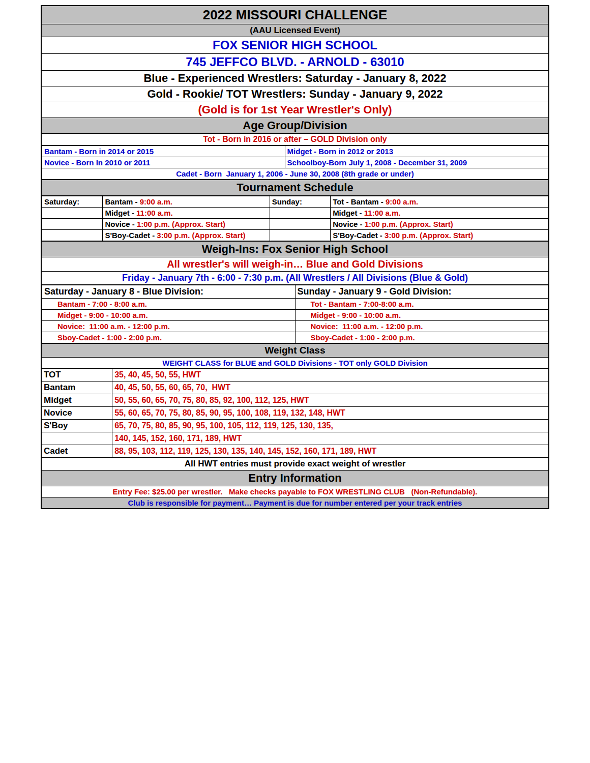| 2022 MISSOURI CHALLENGE |
| (AAU Licensed Event) |
| FOX SENIOR HIGH SCHOOL |
| 745 JEFFCO BLVD. - ARNOLD - 63010 |
| Blue - Experienced Wrestlers: Saturday - January 8, 2022 |
| Gold - Rookie/ TOT Wrestlers: Sunday - January 9, 2022 |
| (Gold is for 1st Year Wrestler's Only) |
| Age Group/Division |
| Tot - Born in 2016 or after – GOLD Division only |
| / Bantam - Born in 2014 or 2015 / Midget - Born in 2012 or 2013 / / Novice - Born In 2010 or 2011 / Schoolboy-Born July 1, 2008 - December 31, 2009 / / Cadet - Born January 1, 2006 - June 30, 2008 (8th grade or under) / |
| Tournament Schedule |
| / Saturday: / Bantam - 9:00 a.m. / Sunday: / Tot - Bantam - 9:00 a.m. / / / Midget - 11:00 a.m. / / Midget - 11:00 a.m. / / / Novice - 1:00 p.m. (Approx. Start) / / Novice - 1:00 p.m. (Approx. Start) / / / S'Boy-Cadet - 3:00 p.m. (Approx. Start) / / S'Boy-Cadet - 3:00 p.m. (Approx. Start) / |
| Weigh-Ins: Fox Senior High School |
| All wrestler's will weigh-in… Blue and Gold Divisions |
| Friday - January 7th - 6:00 - 7:30 p.m. (All Wrestlers / All Divisions (Blue & Gold) |
| / Saturday - January 8 - Blue Division: / Sunday - January 9 - Gold Division: / / Bantam - 7:00 - 8:00 a.m. / Tot - Bantam - 7:00-8:00 a.m. / / Midget - 9:00 - 10:00 a.m. / Midget - 9:00 - 10:00 a.m. / / Novice: 11:00 a.m. - 12:00 p.m. / Novice: 11:00 a.m. - 12:00 p.m. / / Sboy-Cadet - 1:00 - 2:00 p.m. / Sboy-Cadet - 1:00 - 2:00 p.m. / |
| Weight Class |
| WEIGHT CLASS for BLUE and GOLD Divisions - TOT only GOLD Division |
| TOT | 35, 40, 45, 50, 55, HWT |
| Bantam | 40, 45, 50, 55, 60, 65, 70, HWT |
| Midget | 50, 55, 60, 65, 70, 75, 80, 85, 92, 100, 112, 125, HWT |
| Novice | 55, 60, 65, 70, 75, 80, 85, 90, 95, 100, 108, 119, 132, 148, HWT |
| S'Boy | 65, 70, 75, 80, 85, 90, 95, 100, 105, 112, 119, 125, 130, 135, |
| | 140, 145, 152, 160, 171, 189, HWT |
| Cadet | 88, 95, 103, 112, 119, 125, 130, 135, 140, 145, 152, 160, 171, 189, HWT |
| All HWT entries must provide exact weight of wrestler |
| Entry Information |
| Entry Fee: $25.00 per wrestler. Make checks payable to FOX WRESTLING CLUB (Non-Refundable). |
| Club is responsible for payment… Payment is due for number entered per your track entries |